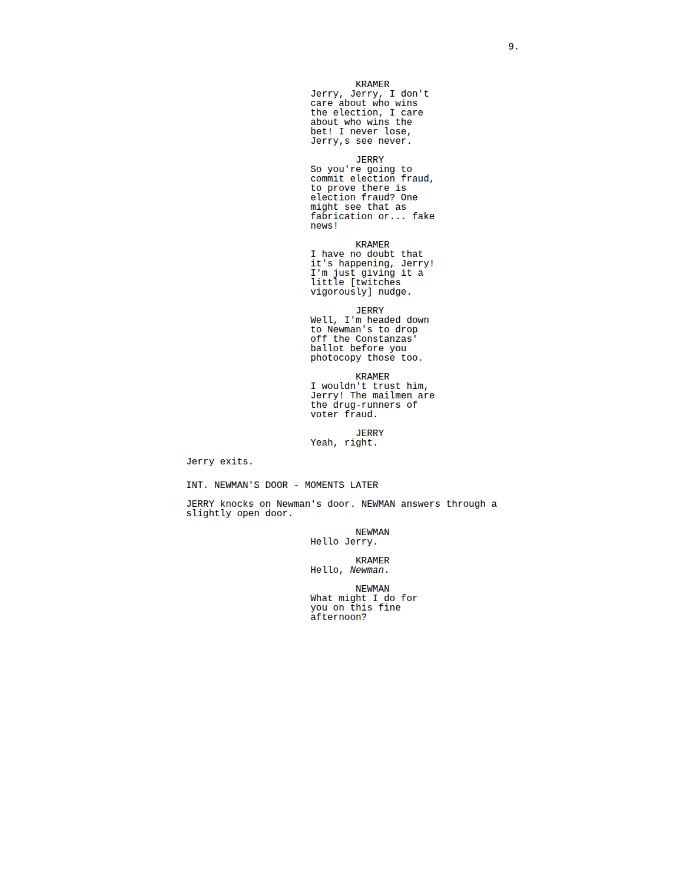9.
KRAMER
Jerry, Jerry, I don't care about who wins the election, I care about who wins the bet! I never lose, Jerry,s see never.
JERRY
So you're going to commit election fraud, to prove there is election fraud? One might see that as fabrication or... fake news!
KRAMER
I have no doubt that it's happening, Jerry! I'm just giving it a little [twitches vigorously] nudge.
JERRY
Well, I'm headed down to Newman's to drop off the Constanzas' ballot before you photocopy those too.
KRAMER
I wouldn't trust him, Jerry! The mailmen are the drug-runners of voter fraud.
JERRY
Yeah, right.
Jerry exits.
INT. NEWMAN'S DOOR - MOMENTS LATER
JERRY knocks on Newman's door. NEWMAN answers through a slightly open door.
NEWMAN
Hello Jerry.
KRAMER
Hello, Newman.
NEWMAN
What might I do for you on this fine afternoon?